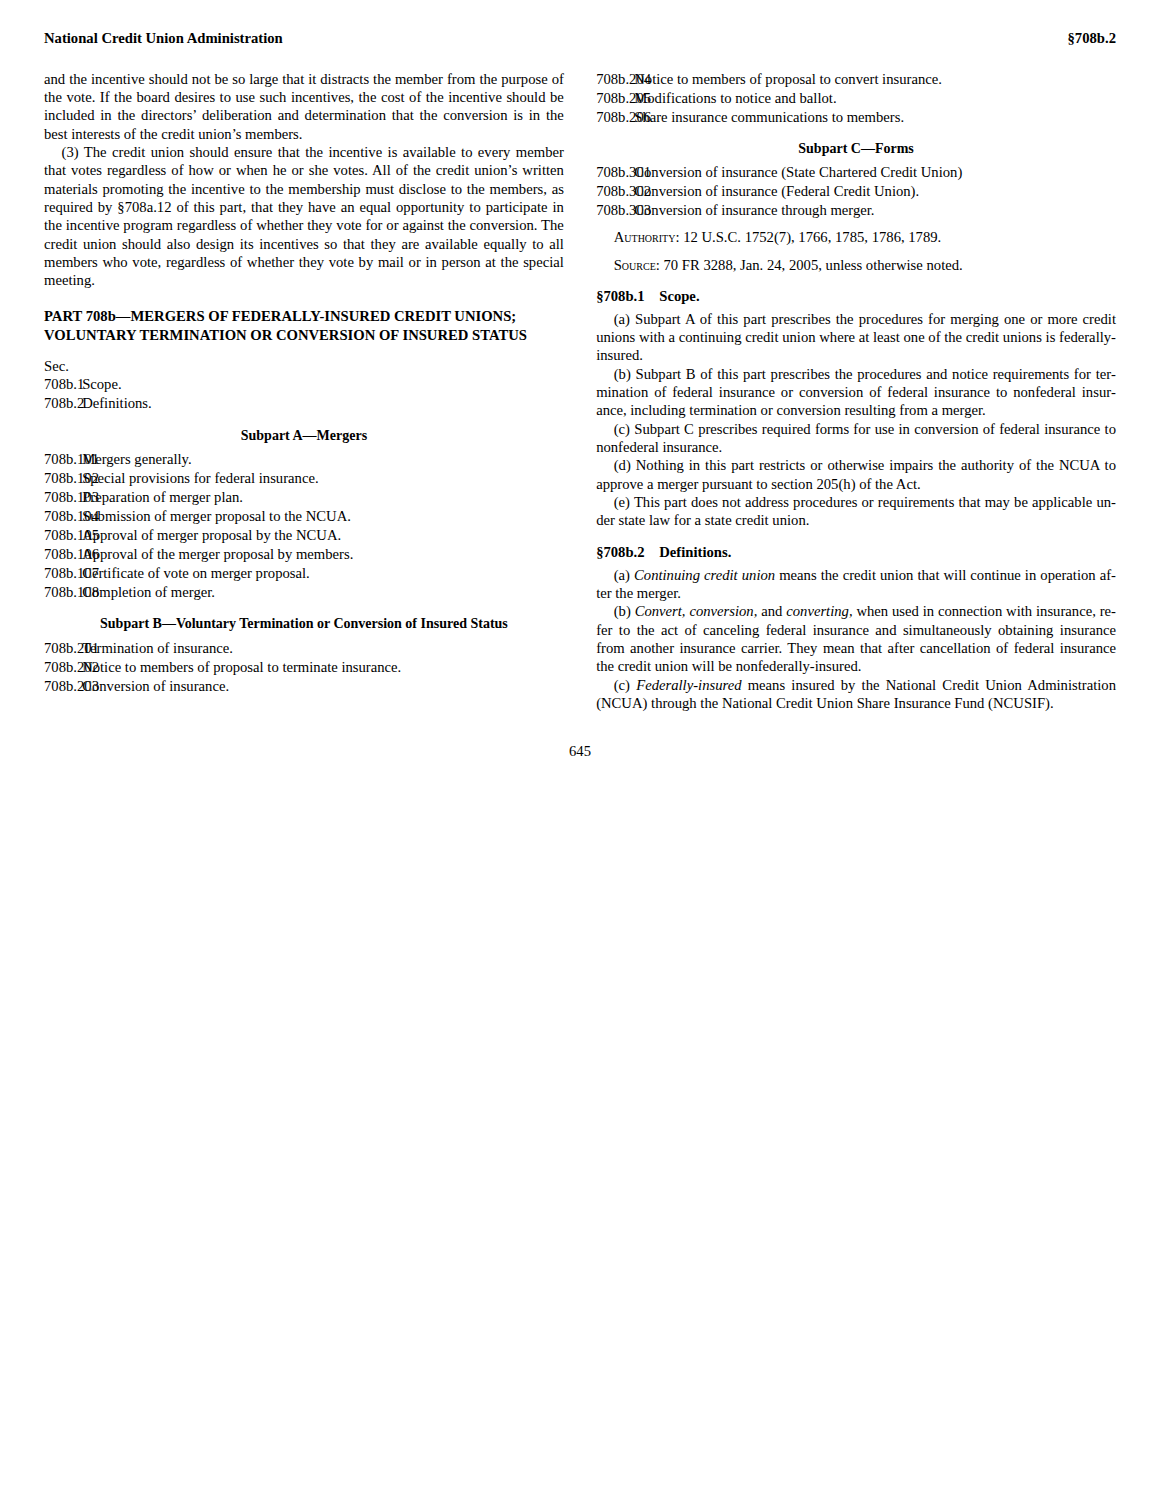National Credit Union Administration
§708b.2
and the incentive should not be so large that it distracts the member from the purpose of the vote. If the board desires to use such incentives, the cost of the incentive should be included in the directors’ deliberation and determination that the conversion is in the best interests of the credit union’s members.
(3) The credit union should ensure that the incentive is available to every member that votes regardless of how or when he or she votes. All of the credit union’s written materials promoting the incentive to the membership must disclose to the members, as required by §708a.12 of this part, that they have an equal opportunity to participate in the incentive program regardless of whether they vote for or against the conversion. The credit union should also design its incentives so that they are available equally to all members who vote, regardless of whether they vote by mail or in person at the special meeting.
PART 708b—MERGERS OF FEDERALLY-INSURED CREDIT UNIONS; VOLUNTARY TERMINATION OR CONVERSION OF INSURED STATUS
Sec.
708b.1 Scope.
708b.2 Definitions.
Subpart A—Mergers
708b.101 Mergers generally.
708b.102 Special provisions for federal insurance.
708b.103 Preparation of merger plan.
708b.104 Submission of merger proposal to the NCUA.
708b.105 Approval of merger proposal by the NCUA.
708b.106 Approval of the merger proposal by members.
708b.107 Certificate of vote on merger proposal.
708b.108 Completion of merger.
Subpart B—Voluntary Termination or Conversion of Insured Status
708b.201 Termination of insurance.
708b.202 Notice to members of proposal to terminate insurance.
708b.203 Conversion of insurance.
708b.204 Notice to members of proposal to convert insurance.
708b.205 Modifications to notice and ballot.
708b.206 Share insurance communications to members.
Subpart C—Forms
708b.301 Conversion of insurance (State Chartered Credit Union)
708b.302 Conversion of insurance (Federal Credit Union).
708b.303 Conversion of insurance through merger.
Authority: 12 U.S.C. 1752(7), 1766, 1785, 1786, 1789.
Source: 70 FR 3288, Jan. 24, 2005, unless otherwise noted.
§708b.1 Scope.
(a) Subpart A of this part prescribes the procedures for merging one or more credit unions with a continuing credit union where at least one of the credit unions is federally-insured.
(b) Subpart B of this part prescribes the procedures and notice requirements for termination of federal insurance or conversion of federal insurance to nonfederal insurance, including termination or conversion resulting from a merger.
(c) Subpart C prescribes required forms for use in conversion of federal insurance to nonfederal insurance.
(d) Nothing in this part restricts or otherwise impairs the authority of the NCUA to approve a merger pursuant to section 205(h) of the Act.
(e) This part does not address procedures or requirements that may be applicable under state law for a state credit union.
§708b.2 Definitions.
(a) Continuing credit union means the credit union that will continue in operation after the merger.
(b) Convert, conversion, and converting, when used in connection with insurance, refer to the act of canceling federal insurance and simultaneously obtaining insurance from another insurance carrier. They mean that after cancellation of federal insurance the credit union will be nonfederally-insured.
(c) Federally-insured means insured by the National Credit Union Administration (NCUA) through the National Credit Union Share Insurance Fund (NCUSIF).
645